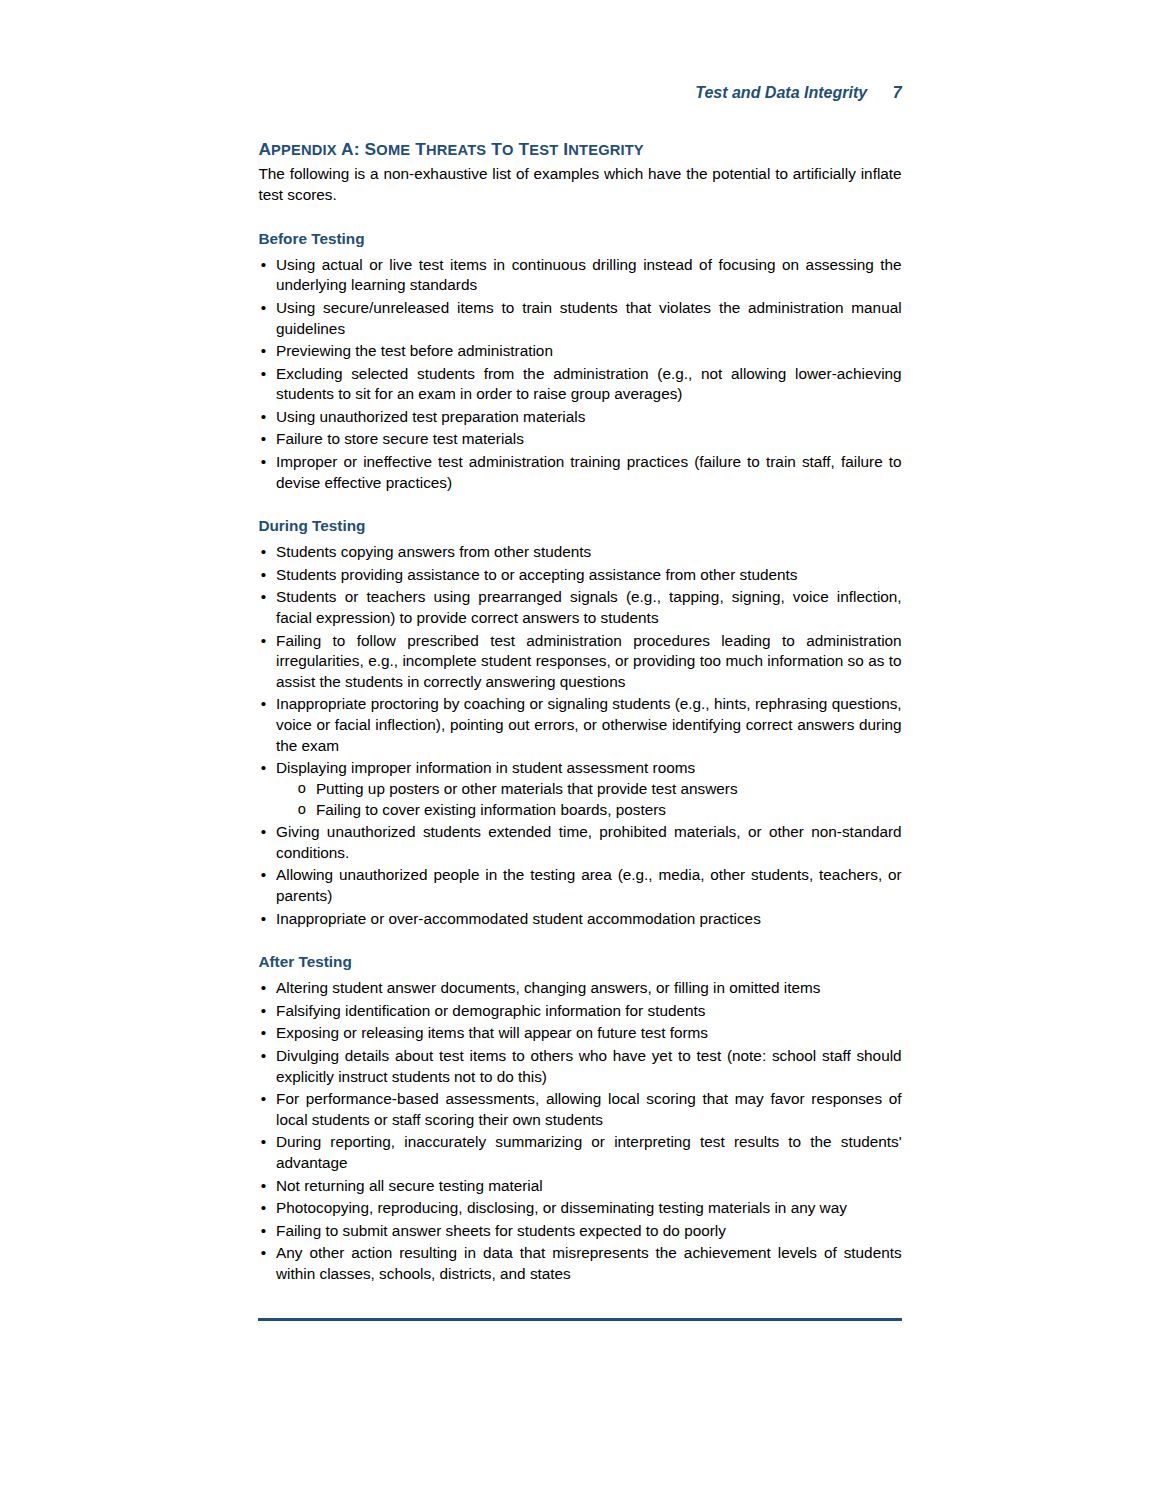Test and Data Integrity7
APPENDIX A: SOME THREATS TO TEST INTEGRITY
The following is a non-exhaustive list of examples which have the potential to artificially inflate test scores.
Before Testing
Using actual or live test items in continuous drilling instead of focusing on assessing the underlying learning standards
Using secure/unreleased items to train students that violates the administration manual guidelines
Previewing the test before administration
Excluding selected students from the administration (e.g., not allowing lower-achieving students to sit for an exam in order to raise group averages)
Using unauthorized test preparation materials
Failure to store secure test materials
Improper or ineffective test administration training practices (failure to train staff, failure to devise effective practices)
During Testing
Students copying answers from other students
Students providing assistance to or accepting assistance from other students
Students or teachers using prearranged signals (e.g., tapping, signing, voice inflection, facial expression) to provide correct answers to students
Failing to follow prescribed test administration procedures leading to administration irregularities, e.g., incomplete student responses, or providing too much information so as to assist the students in correctly answering questions
Inappropriate proctoring by coaching or signaling students (e.g., hints, rephrasing questions, voice or facial inflection), pointing out errors, or otherwise identifying correct answers during the exam
Displaying improper information in student assessment rooms
Putting up posters or other materials that provide test answers
Failing to cover existing information boards, posters
Giving unauthorized students extended time, prohibited materials, or other non-standard conditions.
Allowing unauthorized people in the testing area (e.g., media, other students, teachers, or parents)
Inappropriate or over-accommodated student accommodation practices
After Testing
Altering student answer documents, changing answers, or filling in omitted items
Falsifying identification or demographic information for students
Exposing or releasing items that will appear on future test forms
Divulging details about test items to others who have yet to test (note: school staff should explicitly instruct students not to do this)
For performance-based assessments, allowing local scoring that may favor responses of local students or staff scoring their own students
During reporting, inaccurately summarizing or interpreting test results to the students' advantage
Not returning all secure testing material
Photocopying, reproducing, disclosing, or disseminating testing materials in any way
Failing to submit answer sheets for students expected to do poorly
Any other action resulting in data that misrepresents the achievement levels of students within classes, schools, districts, and states